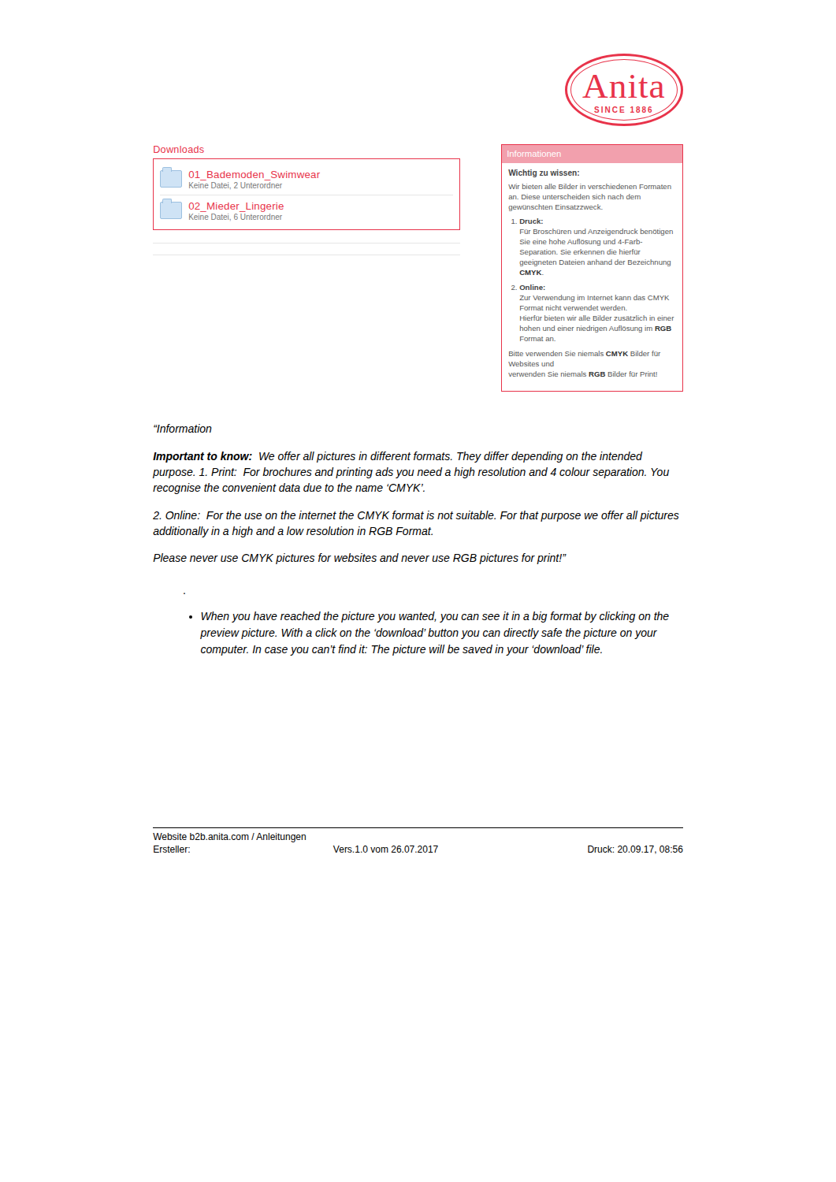Anita
SINCE 1886
Downloads
01_Bademoden_Swimwear
Keine Datei, 2 Unterordner
02_Mieder_Lingerie
Keine Datei, 6 Unterordner
Informationen
Wichtig zu wissen:
Wir bieten alle Bilder in verschiedenen Formaten an. Diese unterscheiden sich nach dem gewünschten Einsatzzweck.
Druck:
Für Broschüren und Anzeigendruck benötigen Sie eine hohe Auflösung und 4-Farb-Separation. Sie erkennen die hierfür geeigneten Dateien anhand der Bezeichnung CMYK.
Online:
Zur Verwendung im Internet kann das CMYK Format nicht verwendet werden.
Hierfür bieten wir alle Bilder zusätzlich in einer hohen und einer niedrigen Auflösung im RGB Format an.
Bitte verwenden Sie niemals CMYK Bilder für Websites und
verwenden Sie niemals RGB Bilder für Print!
“Information
Important to know: We offer all pictures in different formats. They differ depending on the intended purpose. 1. Print: For brochures and printing ads you need a high resolution and 4 colour separation. You recognise the convenient data due to the name ‘CMYK’.
2. Online: For the use on the internet the CMYK format is not suitable. For that purpose we offer all pictures additionally in a high and a low resolution in RGB Format.
Please never use CMYK pictures for websites and never use RGB pictures for print!”
.
When you have reached the picture you wanted, you can see it in a big format by clicking on the preview picture. With a click on the ‘download’ button you can directly safe the picture on your computer. In case you can’t find it: The picture will be saved in your ‘download’ file.
Website b2b.anita.com / Anleitungen
Ersteller: Vers.1.0 vom 26.07.2017 Druck: 20.09.17, 08:56